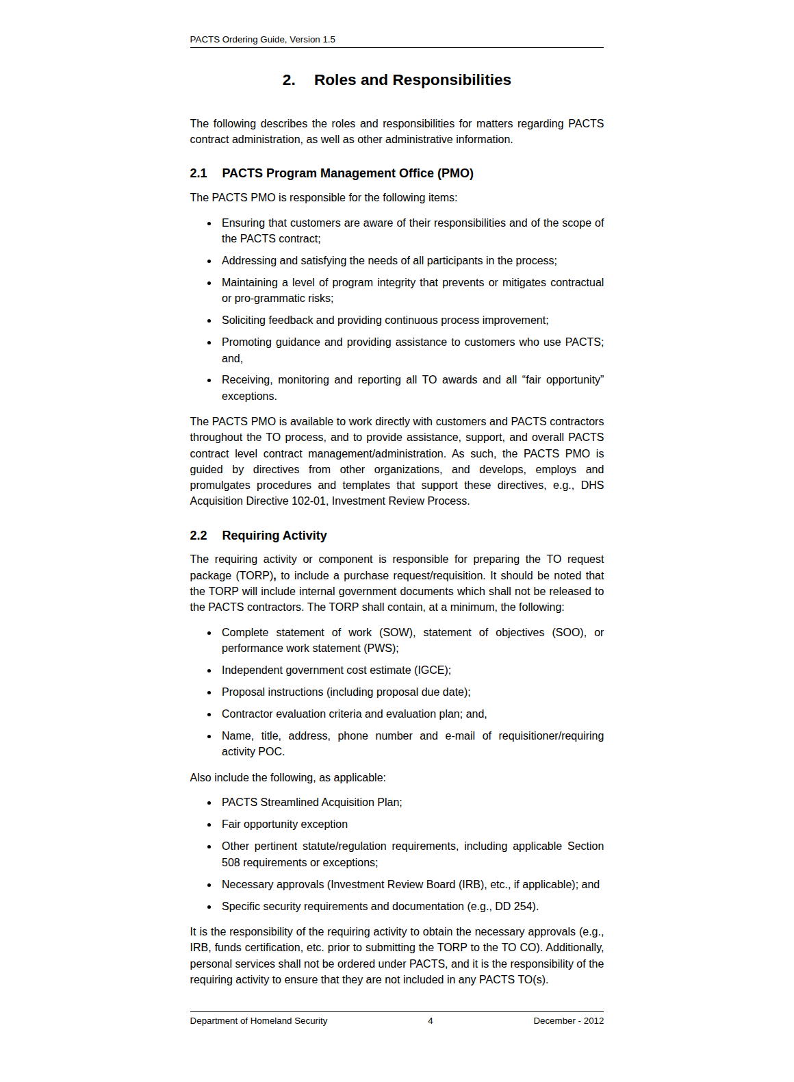PACTS Ordering Guide, Version 1.5
2. Roles and Responsibilities
The following describes the roles and responsibilities for matters regarding PACTS contract administration, as well as other administrative information.
2.1 PACTS Program Management Office (PMO)
The PACTS PMO is responsible for the following items:
Ensuring that customers are aware of their responsibilities and of the scope of the PACTS contract;
Addressing and satisfying the needs of all participants in the process;
Maintaining a level of program integrity that prevents or mitigates contractual or pro-grammatic risks;
Soliciting feedback and providing continuous process improvement;
Promoting guidance and providing assistance to customers who use PACTS; and,
Receiving, monitoring and reporting all TO awards and all “fair opportunity” exceptions.
The PACTS PMO is available to work directly with customers and PACTS contractors throughout the TO process, and to provide assistance, support, and overall PACTS contract level contract management/administration. As such, the PACTS PMO is guided by directives from other organizations, and develops, employs and promulgates procedures and templates that support these directives, e.g., DHS Acquisition Directive 102-01, Investment Review Process.
2.2 Requiring Activity
The requiring activity or component is responsible for preparing the TO request package (TORP), to include a purchase request/requisition. It should be noted that the TORP will include internal government documents which shall not be released to the PACTS contractors. The TORP shall contain, at a minimum, the following:
Complete statement of work (SOW), statement of objectives (SOO), or performance work statement (PWS);
Independent government cost estimate (IGCE);
Proposal instructions (including proposal due date);
Contractor evaluation criteria and evaluation plan; and,
Name, title, address, phone number and e-mail of requisitioner/requiring activity POC.
Also include the following, as applicable:
PACTS Streamlined Acquisition Plan;
Fair opportunity exception
Other pertinent statute/regulation requirements, including applicable Section 508 requirements or exceptions;
Necessary approvals (Investment Review Board (IRB), etc., if applicable); and
Specific security requirements and documentation (e.g., DD 254).
It is the responsibility of the requiring activity to obtain the necessary approvals (e.g., IRB, funds certification, etc. prior to submitting the TORP to the TO CO). Additionally, personal services shall not be ordered under PACTS, and it is the responsibility of the requiring activity to ensure that they are not included in any PACTS TO(s).
Department of Homeland Security 4 December - 2012